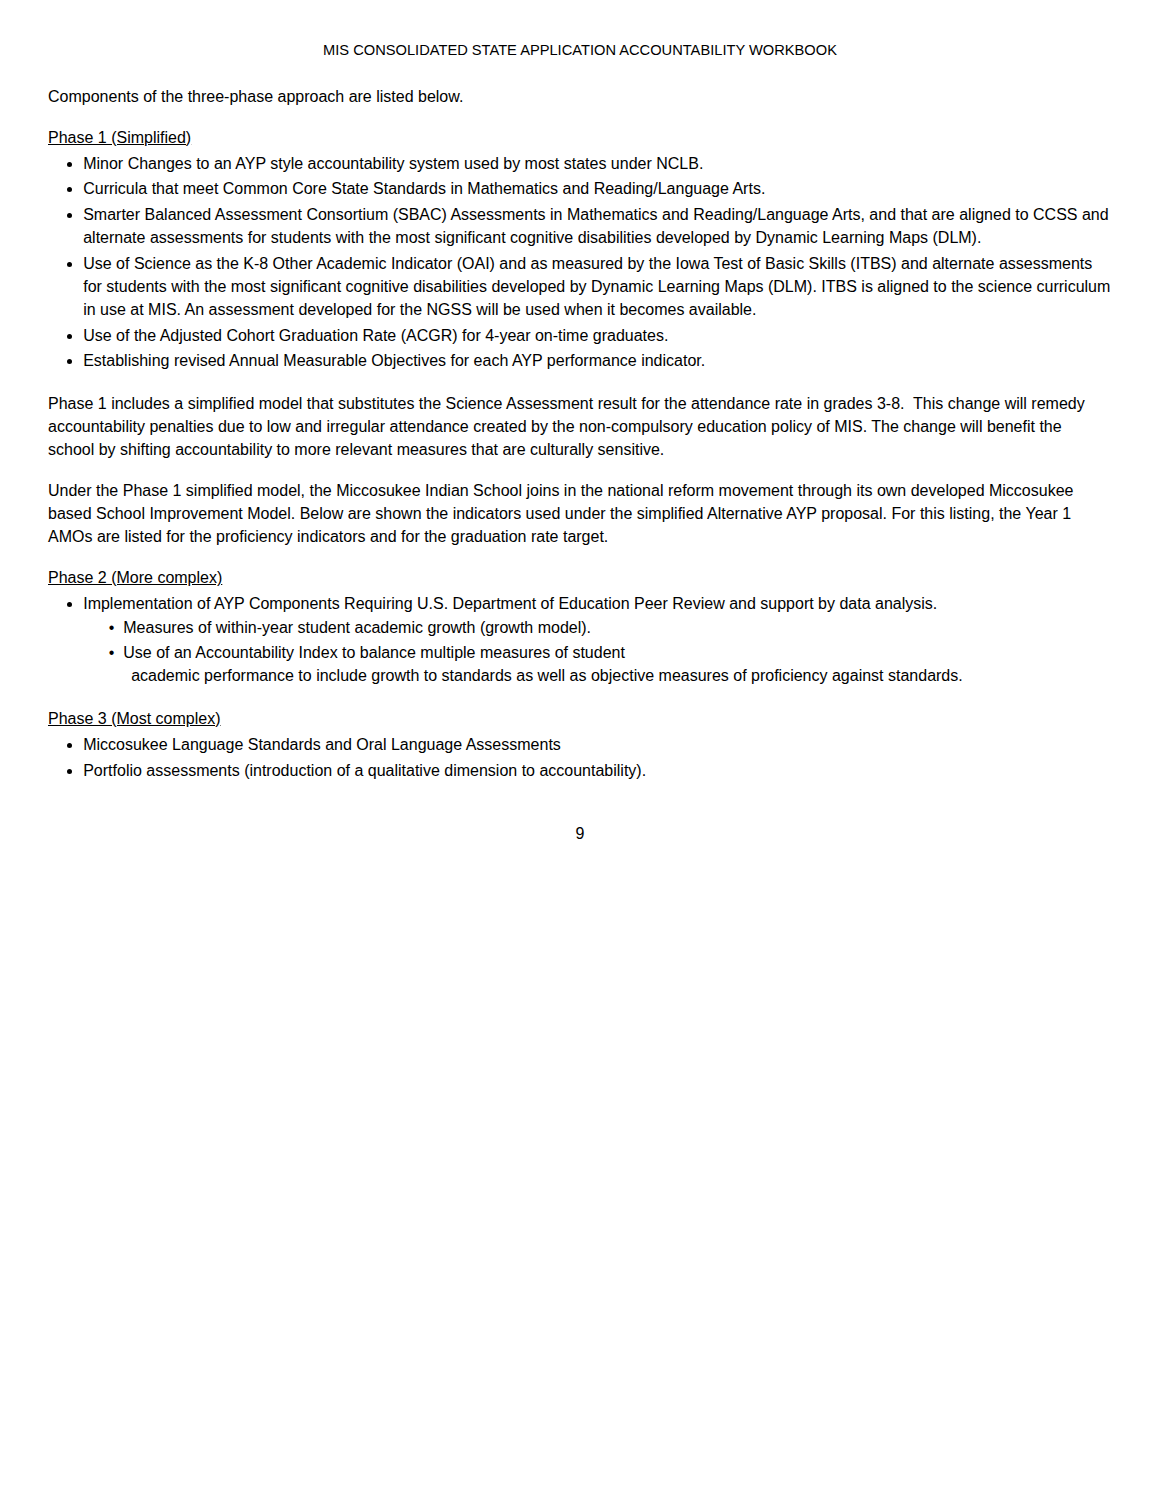MIS CONSOLIDATED STATE APPLICATION ACCOUNTABILITY WORKBOOK
Components of the three-phase approach are listed below.
Phase 1 (Simplified)
Minor Changes to an AYP style accountability system used by most states under NCLB.
Curricula that meet Common Core State Standards in Mathematics and Reading/Language Arts.
Smarter Balanced Assessment Consortium (SBAC) Assessments in Mathematics and Reading/Language Arts, and that are aligned to CCSS and alternate assessments for students with the most significant cognitive disabilities developed by Dynamic Learning Maps (DLM).
Use of Science as the K-8 Other Academic Indicator (OAI) and as measured by the Iowa Test of Basic Skills (ITBS) and alternate assessments for students with the most significant cognitive disabilities developed by Dynamic Learning Maps (DLM). ITBS is aligned to the science curriculum in use at MIS. An assessment developed for the NGSS will be used when it becomes available.
Use of the Adjusted Cohort Graduation Rate (ACGR) for 4-year on-time graduates.
Establishing revised Annual Measurable Objectives for each AYP performance indicator.
Phase 1 includes a simplified model that substitutes the Science Assessment result for the attendance rate in grades 3-8. This change will remedy accountability penalties due to low and irregular attendance created by the non-compulsory education policy of MIS. The change will benefit the school by shifting accountability to more relevant measures that are culturally sensitive.
Under the Phase 1 simplified model, the Miccosukee Indian School joins in the national reform movement through its own developed Miccosukee based School Improvement Model. Below are shown the indicators used under the simplified Alternative AYP proposal. For this listing, the Year 1 AMOs are listed for the proficiency indicators and for the graduation rate target.
Phase 2 (More complex)
Implementation of AYP Components Requiring U.S. Department of Education Peer Review and support by data analysis.
Measures of within-year student academic growth (growth model).
Use of an Accountability Index to balance multiple measures of student
academic performance to include growth to standards as well as objective measures of proficiency against standards.
Phase 3 (Most complex)
Miccosukee Language Standards and Oral Language Assessments
Portfolio assessments (introduction of a qualitative dimension to accountability).
9